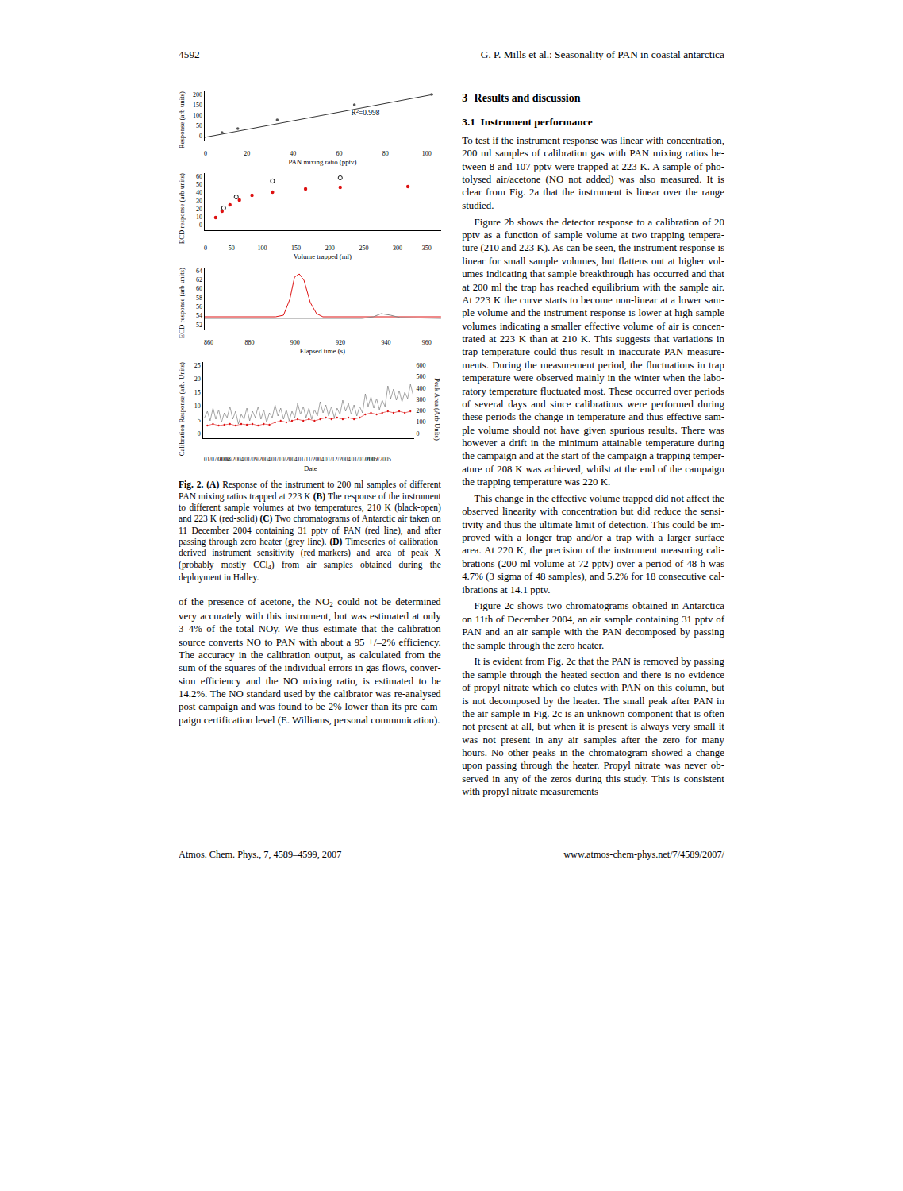4592
G. P. Mills et al.: Seasonality of PAN in coastal antarctica
A
Response (arb units)
200150100500
R2=0.998
020406080100
PAN mixing ratio (pptv)
B
ECD response (arb units)
6050403020100
050100150200250300350
Volume trapped (ml)
C
ECD response (arb units)
64626058565452
860880900920940960
Elapsed time (s)
D
Calibration Response (arb. Units)
2520151050
6005004003002001000
Peak Area (Arb Units)
01/07/200401/08/200401/09/200401/10/200401/11/200401/12/200401/01/200501/02/2005
Date
Fig. 2. (A) Response of the instrument to 200 ml samples of different PAN mixing ratios trapped at 223 K (B) The response of the instrument to different sample volumes at two temperatures, 210 K (black-open) and 223 K (red-solid) (C) Two chromatograms of Antarctic air taken on 11 December 2004 containing 31 pptv of PAN (red line), and after passing through zero heater (grey line). (D) Timeseries of calibration-derived instrument sensitivity (red-markers) and area of peak X (probably mostly CCl4) from air samples obtained during the deployment in Halley.
of the presence of acetone, the NO2 could not be determined very accurately with this instrument, but was estimated at only 3–4% of the total NOy. We thus estimate that the calibration source converts NO to PAN with about a 95 +/–2% efficiency. The accuracy in the calibration output, as calculated from the sum of the squares of the individual errors in gas flows, conversion efficiency and the NO mixing ratio, is estimated to be 14.2%. The NO standard used by the calibrator was re-analysed post campaign and was found to be 2% lower than its pre-campaign certification level (E. Williams, personal communication).
3 Results and discussion
3.1 Instrument performance
To test if the instrument response was linear with concentration, 200 ml samples of calibration gas with PAN mixing ratios between 8 and 107 pptv were trapped at 223 K. A sample of photolysed air/acetone (NO not added) was also measured. It is clear from Fig. 2a that the instrument is linear over the range studied.
Figure 2b shows the detector response to a calibration of 20 pptv as a function of sample volume at two trapping temperature (210 and 223 K). As can be seen, the instrument response is linear for small sample volumes, but flattens out at higher volumes indicating that sample breakthrough has occurred and that at 200 ml the trap has reached equilibrium with the sample air. At 223 K the curve starts to become non-linear at a lower sample volume and the instrument response is lower at high sample volumes indicating a smaller effective volume of air is concentrated at 223 K than at 210 K. This suggests that variations in trap temperature could thus result in inaccurate PAN measurements. During the measurement period, the fluctuations in trap temperature were observed mainly in the winter when the laboratory temperature fluctuated most. These occurred over periods of several days and since calibrations were performed during these periods the change in temperature and thus effective sample volume should not have given spurious results. There was however a drift in the minimum attainable temperature during the campaign and at the start of the campaign a trapping temperature of 208 K was achieved, whilst at the end of the campaign the trapping temperature was 220 K.
This change in the effective volume trapped did not affect the observed linearity with concentration but did reduce the sensitivity and thus the ultimate limit of detection. This could be improved with a longer trap and/or a trap with a larger surface area. At 220 K, the precision of the instrument measuring calibrations (200 ml volume at 72 pptv) over a period of 48 h was 4.7% (3 sigma of 48 samples), and 5.2% for 18 consecutive calibrations at 14.1 pptv.
Figure 2c shows two chromatograms obtained in Antarctica on 11th of December 2004, an air sample containing 31 pptv of PAN and an air sample with the PAN decomposed by passing the sample through the zero heater.
It is evident from Fig. 2c that the PAN is removed by passing the sample through the heated section and there is no evidence of propyl nitrate which co-elutes with PAN on this column, but is not decomposed by the heater. The small peak after PAN in the air sample in Fig. 2c is an unknown component that is often not present at all, but when it is present is always very small it was not present in any air samples after the zero for many hours. No other peaks in the chromatogram showed a change upon passing through the heater. Propyl nitrate was never observed in any of the zeros during this study. This is consistent with propyl nitrate measurements
Atmos. Chem. Phys., 7, 4589–4599, 2007
www.atmos-chem-phys.net/7/4589/2007/